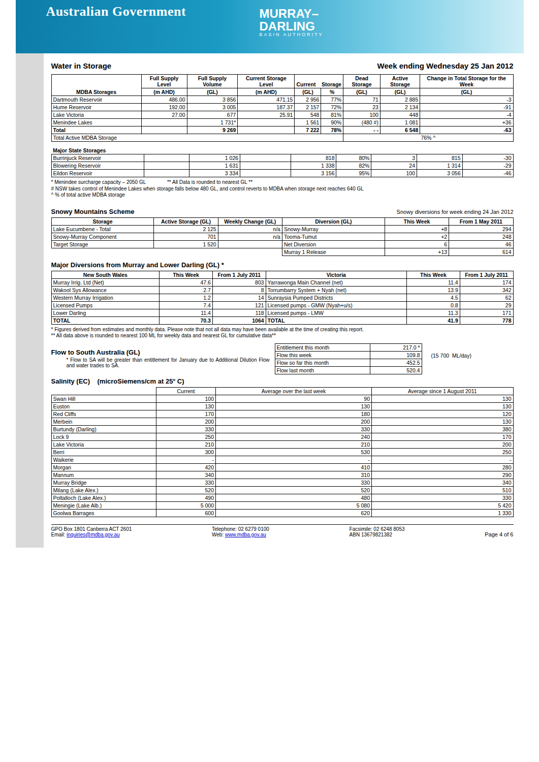Australian Government
MURRAY–
DARLINGBASIN AUTHORITY
Water in Storage
Week ending Wednesday 25 Jan 2012
| MDBA Storages | Full Supply Level | Full Supply Volume | Current Storage Level | Current Storage | Dead Storage | Active Storage | Change in Total Storage for the Week |
| --- | --- | --- | --- | --- | --- | --- | --- |
| (m AHD) | (GL) | (m AHD) | (GL) | % | (GL) | (GL) | (GL) |
| Dartmouth Reservoir | 486.00 | 3 856 | 471.15 | 2 956 | 77% | 71 | 2 885 | -3 |
| Hume Reservoir | 192.00 | 3 005 | 187.37 | 2 157 | 72% | 23 | 2 134 | -91 |
| Lake Victoria | 27.00 | 677 | 25.91 | 548 | 81% | 100 | 448 | -4 |
| Menindee Lakes | | 1 731* | | 1 561 | 90% | (480 #) | 1 081 | +36 |
| Total | | 9 269 | | 7 222 | 78% | - - | 6 548 | -63 |
| Total Active MDBA Storage | 76% ^ |
| Major State Storages | | | | | | | | |
| Burrinjuck Reservoir | | 1 026 | | 818 | 80% | 3 | 815 | -30 |
| Blowering Reservoir | | 1 631 | | 1 338 | 82% | 24 | 1 314 | -29 |
| Eildon Reservoir | | 3 334 | | 3 156 | 95% | 100 | 3 056 | -46 |
* Menindee surcharge capacity – 2050 GL ** All Data is rounded to nearest GL **
# NSW takes control of Menindee Lakes when storage falls below 480 GL, and control reverts to MDBA when storage next reaches 640 GL
^ % of total active MDBA storage
Snowy Mountains Scheme
Snowy diversions for week ending 24 Jan 2012
| Storage | Active Storage (GL) | Weekly Change (GL) | Diversion (GL) | This Week | From 1 May 2011 |
| --- | --- | --- | --- | --- | --- |
| Lake Eucumbene - Total | 2 125 | n/a | Snowy-Murray | +8 | 294 |
| Snowy-Murray Component | 701 | n/a | Tooma-Tumut | +2 | 248 |
| Target Storage | 1 520 | | Net Diversion | 6 | 46 |
| | | | Murray 1 Release | +13 | 614 |
Major Diversions from Murray and Lower Darling (GL) *
| New South Wales | This Week | From 1 July 2011 | Victoria | This Week | From 1 July 2011 |
| --- | --- | --- | --- | --- | --- |
| Murray Irrig. Ltd (Net) | 47.6 | 803 | Yarrawonga Main Channel (net) | 11.4 | 174 |
| Wakool Sys Allowance | 2.7 | 8 | Torrumbarry System + Nyah (net) | 13.9 | 342 |
| Western Murray Irrigation | 1.2 | 14 | Sunraysia Pumped Districts | 4.5 | 62 |
| Licensed Pumps | 7.4 | 121 | Licensed pumps - GMW (Nyah+u/s) | 0.8 | 29 |
| Lower Darling | 11.4 | 118 | Licensed pumps - LMW | 11.3 | 171 |
| TOTAL | 70.3 | 1064 | TOTAL | 41.9 | 778 |
* Figures derived from estimates and monthly data. Please note that not all data may have been available at the time of creating this report.
** All data above is rounded to nearest 100 ML for weekly data and nearest GL for cumulative data**
Flow to South Australia (GL)
* Flow to SA will be greater than entitlement for January due to Additional Dilution Flow and water trades to SA.
| Entitlement this month | 217.0 * |
| Flow this week | 109.8 |
| Flow so far this month | 452.5 |
| Flow last month | 520.4 |
(15 700 ML/day)
Salinity (EC) (microSiemens/cm at 25o C)
| | Current | Average over the last week | Average since 1 August 2011 |
| --- | --- | --- | --- |
| Swan Hill | 100 | 90 | 130 |
| Euston | 130 | 130 | 130 |
| Red Cliffs | 170 | 180 | 120 |
| Merbein | 200 | 200 | 130 |
| Burtundy (Darling) | 330 | 330 | 380 |
| Lock 9 | 250 | 240 | 170 |
| Lake Victoria | 210 | 210 | 200 |
| Berri | 300 | 530 | 250 |
| Waikerie | - | - | - |
| Morgan | 420 | 410 | 280 |
| Mannum | 340 | 310 | 290 |
| Murray Bridge | 330 | 330 | 340 |
| Milang (Lake Alex.) | 520 | 520 | 510 |
| Poltalloch (Lake Alex.) | 490 | 480 | 330 |
| Meningie (Lake Alb.) | 5 000 | 5 080 | 5 420 |
| Goolwa Barrages | 600 | 620 | 1 330 |
GPO Box 1801 Canberra ACT 2601
Email: inquiries@mdba.gov.au
Telephone: 02 6279 0100
Web: www.mdba.gov.au
Facsimile: 02 6248 8053
ABN 13679821382
Page 4 of 6